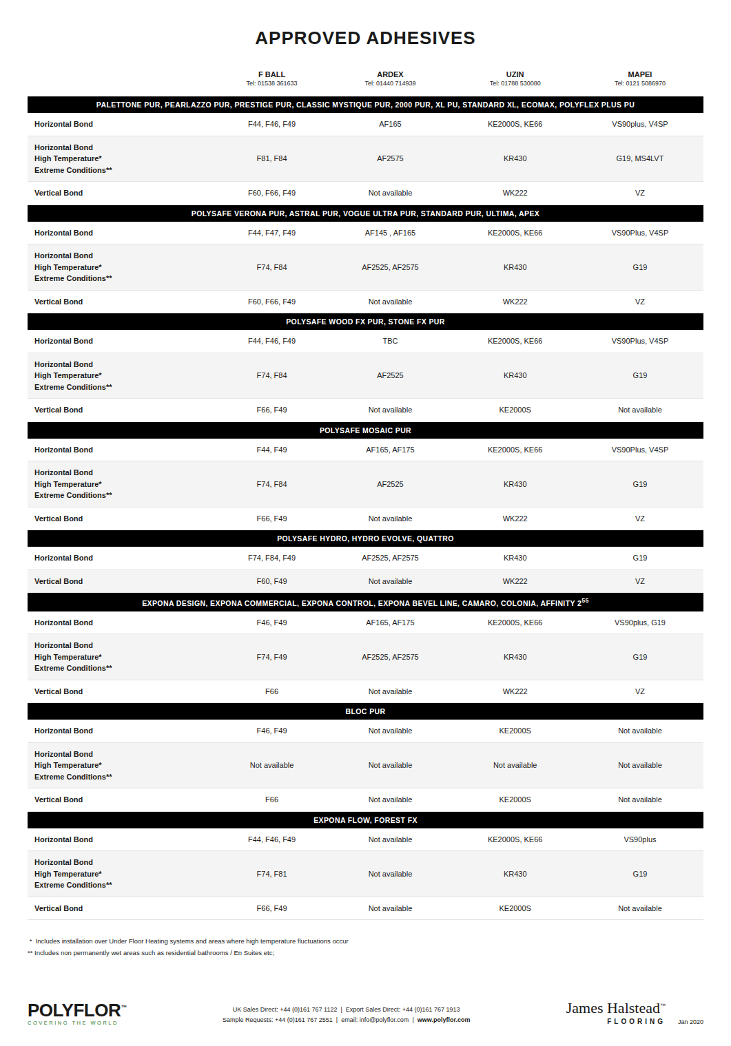APPROVED ADHESIVES
| | F BALL Tel: 01538 361633 | ARDEX Tel: 01440 714939 | UZIN Tel: 01788 530080 | MAPEI Tel: 0121 5086970 |
| --- | --- | --- | --- | --- |
| PALETTONE PUR, PEARLAZZO PUR, PRESTIGE PUR, CLASSIC MYSTIQUE PUR, 2000 PUR, XL PU, STANDARD XL, ECOMAX, POLYFLEX PLUS PU |
| Horizontal Bond | F44, F46, F49 | AF165 | KE2000S, KE66 | VS90plus, V4SP |
| Horizontal Bond High Temperature* Extreme Conditions** | F81, F84 | AF2575 | KR430 | G19, MS4LVT |
| Vertical Bond | F60, F66, F49 | Not available | WK222 | VZ |
| POLYSAFE VERONA PUR, ASTRAL PUR, VOGUE ULTRA PUR, STANDARD PUR, ULTIMA, APEX |
| Horizontal Bond | F44, F47, F49 | AF145 , AF165 | KE2000S, KE66 | VS90Plus, V4SP |
| Horizontal Bond High Temperature* Extreme Conditions** | F74, F84 | AF2525, AF2575 | KR430 | G19 |
| Vertical Bond | F60, F66, F49 | Not available | WK222 | VZ |
| POLYSAFE WOOD FX PUR, STONE FX PUR |
| Horizontal Bond | F44, F46, F49 | TBC | KE2000S, KE66 | VS90Plus, V4SP |
| Horizontal Bond High Temperature* Extreme Conditions** | F74, F84 | AF2525 | KR430 | G19 |
| Vertical Bond | F66, F49 | Not available | KE2000S | Not available |
| POLYSAFE MOSAIC PUR |
| Horizontal Bond | F44, F49 | AF165, AF175 | KE2000S, KE66 | VS90Plus, V4SP |
| Horizontal Bond High Temperature* Extreme Conditions** | F74, F84 | AF2525 | KR430 | G19 |
| Vertical Bond | F66, F49 | Not available | WK222 | VZ |
| POLYSAFE HYDRO, HYDRO EVOLVE, QUATTRO |
| Horizontal Bond | F74, F84, F49 | AF2525, AF2575 | KR430 | G19 |
| Vertical Bond | F60, F49 | Not available | WK222 | VZ |
| EXPONA DESIGN, EXPONA COMMERCIAL, EXPONA CONTROL, EXPONA BEVEL LINE, CAMARO, COLONIA, AFFINITY 2 55 |
| Horizontal Bond | F46, F49 | AF165, AF175 | KE2000S, KE66 | VS90plus, G19 |
| Horizontal Bond High Temperature* Extreme Conditions** | F74, F49 | AF2525, AF2575 | KR430 | G19 |
| Vertical Bond | F66 | Not available | WK222 | VZ |
| BLOC PUR |
| Horizontal Bond | F46, F49 | Not available | KE2000S | Not available |
| Horizontal Bond High Temperature* Extreme Conditions** | Not available | Not available | Not available | Not available |
| Vertical Bond | F66 | Not available | KE2000S | Not available |
| EXPONA FLOW, FOREST FX |
| Horizontal Bond | F44, F46, F49 | Not available | KE2000S, KE66 | VS90plus |
| Horizontal Bond High Temperature* Extreme Conditions** | F74, F81 | Not available | KR430 | G19 |
| Vertical Bond | F66, F49 | Not available | KE2000S | Not available |
* Includes installation over Under Floor Heating systems and areas where high temperature fluctuations occur
** Includes non permanently wet areas such as residential bathrooms / En Suites etc;
POLYFLOR™
COVERING THE WORLD
UK Sales Direct: +44 (0)161 767 1122 | Export Sales Direct: +44 (0)161 767 1913
Sample Requests: +44 (0)161 767 2551 | email: info@polyflor.com | www.polyflor.com
James Halstead™
FLOORING
Jan 2020